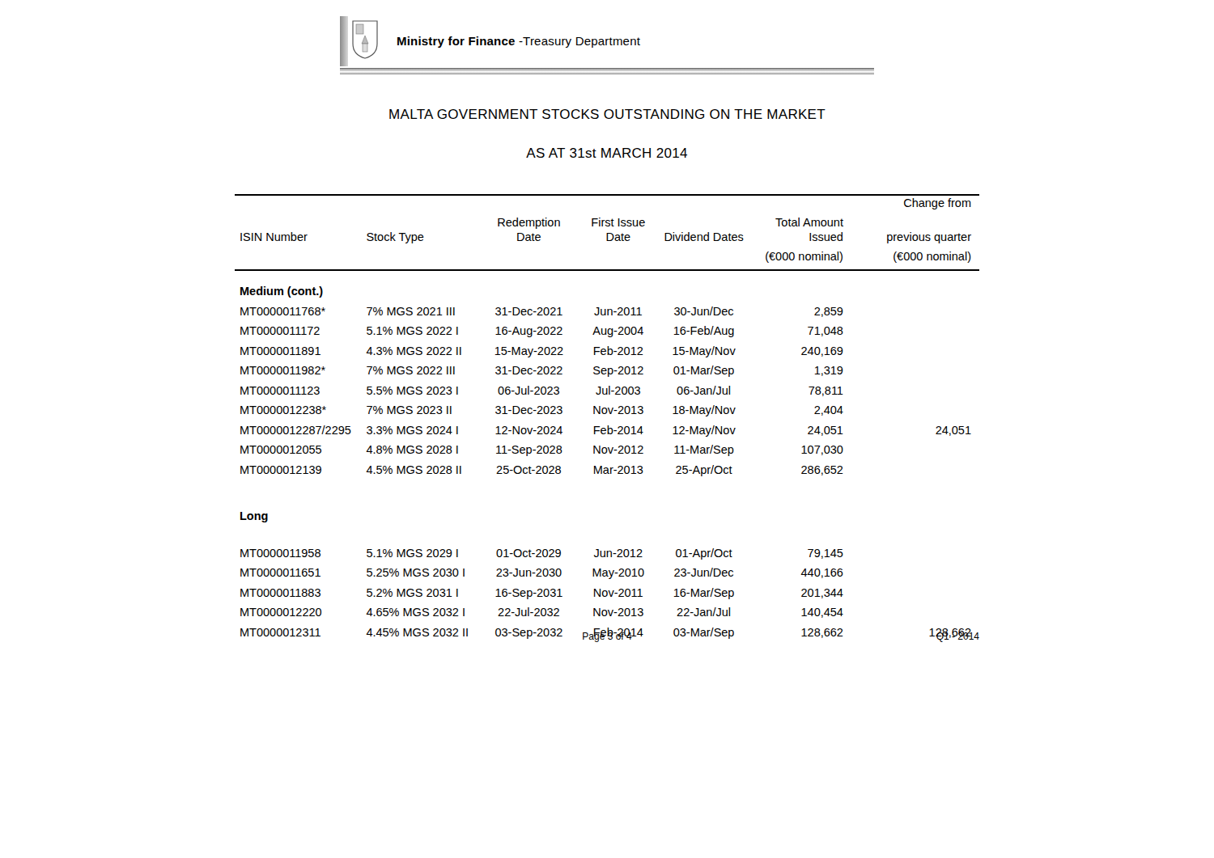Ministry for Finance -Treasury Department
MALTA GOVERNMENT STOCKS OUTSTANDING ON THE MARKET
AS AT 31st MARCH 2014
| | | | | | | Change from |
| --- | --- | --- | --- | --- | --- | --- |
| ISIN Number | Stock Type | Redemption Date | First Issue Date | Dividend Dates | Total Amount Issued | previous quarter |
| | | | | | (€000 nominal) | (€000 nominal) |
| Medium (cont.) |
| MT0000011768* | 7% MGS 2021 III | 31-Dec-2021 | Jun-2011 | 30-Jun/Dec | 2,859 | |
| MT0000011172 | 5.1% MGS 2022 I | 16-Aug-2022 | Aug-2004 | 16-Feb/Aug | 71,048 | |
| MT0000011891 | 4.3% MGS 2022 II | 15-May-2022 | Feb-2012 | 15-May/Nov | 240,169 | |
| MT0000011982* | 7% MGS 2022 III | 31-Dec-2022 | Sep-2012 | 01-Mar/Sep | 1,319 | |
| MT0000011123 | 5.5% MGS 2023 I | 06-Jul-2023 | Jul-2003 | 06-Jan/Jul | 78,811 | |
| MT0000012238* | 7% MGS 2023 II | 31-Dec-2023 | Nov-2013 | 18-May/Nov | 2,404 | |
| MT0000012287/2295 | 3.3% MGS 2024 I | 12-Nov-2024 | Feb-2014 | 12-May/Nov | 24,051 | 24,051 |
| MT0000012055 | 4.8% MGS 2028 I | 11-Sep-2028 | Nov-2012 | 11-Mar/Sep | 107,030 | |
| MT0000012139 | 4.5% MGS 2028 II | 25-Oct-2028 | Mar-2013 | 25-Apr/Oct | 286,652 | |
| Long |
| MT0000011958 | 5.1% MGS 2029 I | 01-Oct-2029 | Jun-2012 | 01-Apr/Oct | 79,145 | |
| MT0000011651 | 5.25% MGS 2030 I | 23-Jun-2030 | May-2010 | 23-Jun/Dec | 440,166 | |
| MT0000011883 | 5.2% MGS 2031 I | 16-Sep-2031 | Nov-2011 | 16-Mar/Sep | 201,344 | |
| MT0000012220 | 4.65% MGS 2032 I | 22-Jul-2032 | Nov-2013 | 22-Jan/Jul | 140,454 | |
| MT0000012311 | 4.45% MGS 2032 II | 03-Sep-2032 | Feb-2014 | 03-Mar/Sep | 128,662 | 128,662 |
Page 3 of 4
Q1 - 2014